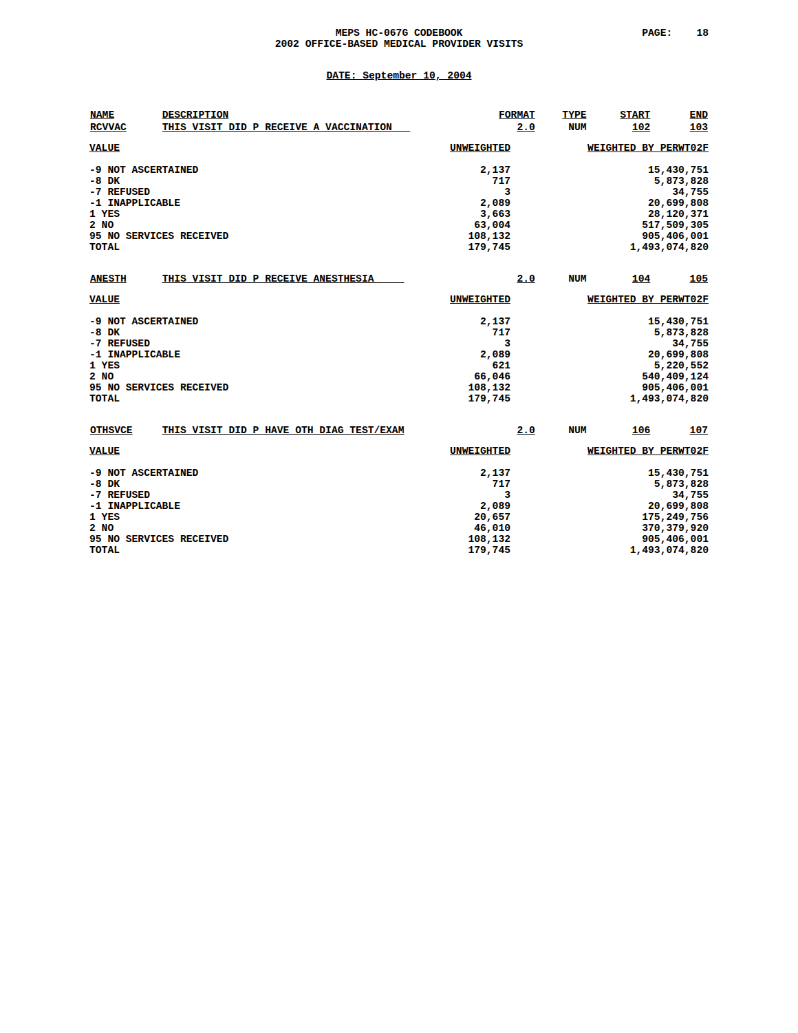MEPS HC-067G CODEBOOK PAGE: 18
2002 OFFICE-BASED MEDICAL PROVIDER VISITS
DATE: September 10, 2004
| NAME | DESCRIPTION | FORMAT | TYPE | START | END |
| RCVVAC | THIS VISIT DID P RECEIVE A VACCINATION | 2.0 | NUM | 102 | 103 |
| VALUE | UNWEIGHTED | WEIGHTED BY PERWT02F |
| -9 NOT ASCERTAINED | 2,137 | 15,430,751 |
| -8 DK | 717 | 5,873,828 |
| -7 REFUSED | 3 | 34,755 |
| -1 INAPPLICABLE | 2,089 | 20,699,808 |
| 1 YES | 3,663 | 28,120,371 |
| 2 NO | 63,004 | 517,509,305 |
| 95 NO SERVICES RECEIVED | 108,132 | 905,406,001 |
| TOTAL | 179,745 | 1,493,074,820 |
| ANESTH | THIS VISIT DID P RECEIVE ANESTHESIA | 2.0 | NUM | 104 | 105 |
| VALUE | UNWEIGHTED | WEIGHTED BY PERWT02F |
| -9 NOT ASCERTAINED | 2,137 | 15,430,751 |
| -8 DK | 717 | 5,873,828 |
| -7 REFUSED | 3 | 34,755 |
| -1 INAPPLICABLE | 2,089 | 20,699,808 |
| 1 YES | 621 | 5,220,552 |
| 2 NO | 66,046 | 540,409,124 |
| 95 NO SERVICES RECEIVED | 108,132 | 905,406,001 |
| TOTAL | 179,745 | 1,493,074,820 |
| OTHSVCE | THIS VISIT DID P HAVE OTH DIAG TEST/EXAM | 2.0 | NUM | 106 | 107 |
| VALUE | UNWEIGHTED | WEIGHTED BY PERWT02F |
| -9 NOT ASCERTAINED | 2,137 | 15,430,751 |
| -8 DK | 717 | 5,873,828 |
| -7 REFUSED | 3 | 34,755 |
| -1 INAPPLICABLE | 2,089 | 20,699,808 |
| 1 YES | 20,657 | 175,249,756 |
| 2 NO | 46,010 | 370,379,920 |
| 95 NO SERVICES RECEIVED | 108,132 | 905,406,001 |
| TOTAL | 179,745 | 1,493,074,820 |